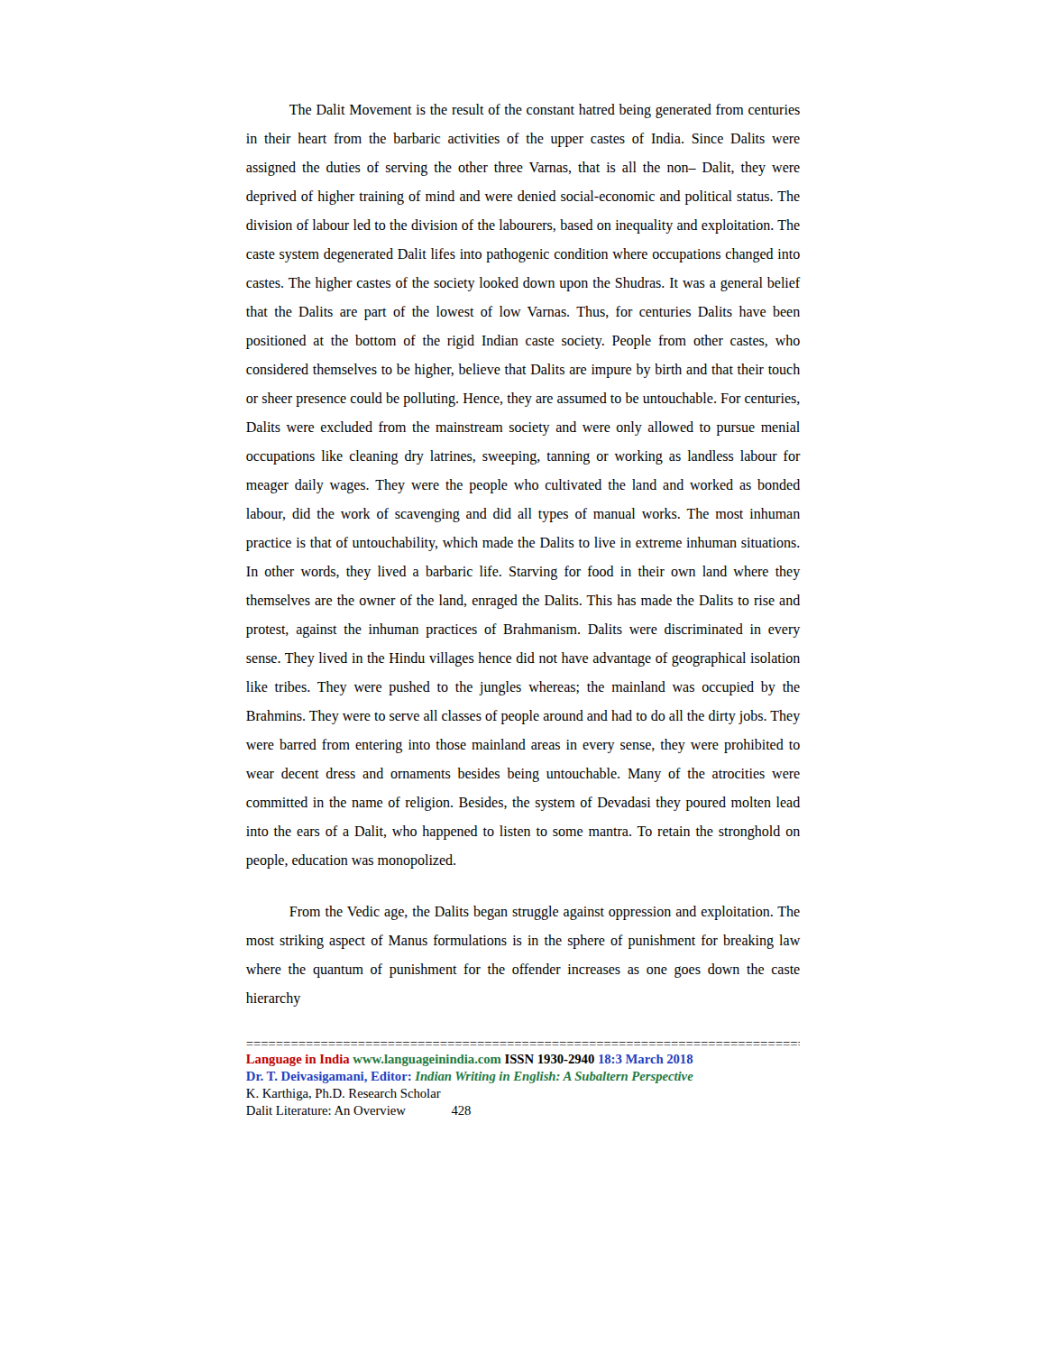The Dalit Movement is the result of the constant hatred being generated from centuries in their heart from the barbaric activities of the upper castes of India. Since Dalits were assigned the duties of serving the other three Varnas, that is all the non– Dalit, they were deprived of higher training of mind and were denied social-economic and political status. The division of labour led to the division of the labourers, based on inequality and exploitation. The caste system degenerated Dalit lifes into pathogenic condition where occupations changed into castes. The higher castes of the society looked down upon the Shudras. It was a general belief that the Dalits are part of the lowest of low Varnas. Thus, for centuries Dalits have been positioned at the bottom of the rigid Indian caste society. People from other castes, who considered themselves to be higher, believe that Dalits are impure by birth and that their touch or sheer presence could be polluting. Hence, they are assumed to be untouchable. For centuries, Dalits were excluded from the mainstream society and were only allowed to pursue menial occupations like cleaning dry latrines, sweeping, tanning or working as landless labour for meager daily wages. They were the people who cultivated the land and worked as bonded labour, did the work of scavenging and did all types of manual works. The most inhuman practice is that of untouchability, which made the Dalits to live in extreme inhuman situations. In other words, they lived a barbaric life. Starving for food in their own land where they themselves are the owner of the land, enraged the Dalits. This has made the Dalits to rise and protest, against the inhuman practices of Brahmanism. Dalits were discriminated in every sense. They lived in the Hindu villages hence did not have advantage of geographical isolation like tribes. They were pushed to the jungles whereas; the mainland was occupied by the Brahmins. They were to serve all classes of people around and had to do all the dirty jobs. They were barred from entering into those mainland areas in every sense, they were prohibited to wear decent dress and ornaments besides being untouchable. Many of the atrocities were committed in the name of religion. Besides, the system of Devadasi they poured molten lead into the ears of a Dalit, who happened to listen to some mantra. To retain the stronghold on people, education was monopolized.
From the Vedic age, the Dalits began struggle against oppression and exploitation. The most striking aspect of Manus formulations is in the sphere of punishment for breaking law where the quantum of punishment for the offender increases as one goes down the caste hierarchy
=============================================================================
Language in India www.languageinindia.com ISSN 1930-2940 18:3 March 2018
Dr. T. Deivasigamani, Editor: Indian Writing in English: A Subaltern Perspective
K. Karthiga, Ph.D. Research Scholar
Dalit Literature: An Overview 428